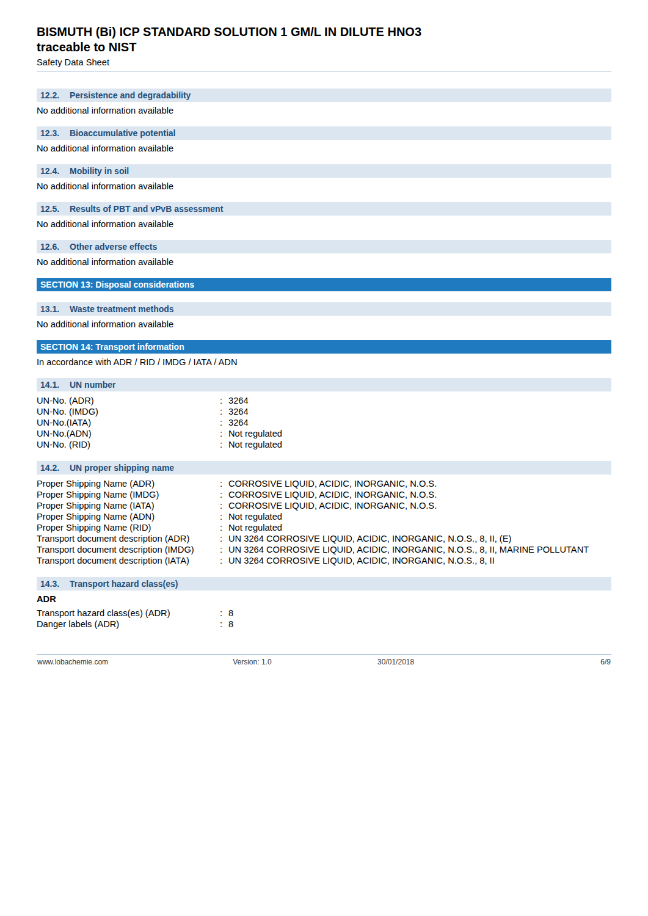BISMUTH (Bi) ICP STANDARD SOLUTION 1 GM/L IN DILUTE HNO3
traceable to NIST
Safety Data Sheet
12.2. Persistence and degradability
No additional information available
12.3. Bioaccumulative potential
No additional information available
12.4. Mobility in soil
No additional information available
12.5. Results of PBT and vPvB assessment
No additional information available
12.6. Other adverse effects
No additional information available
SECTION 13: Disposal considerations
13.1. Waste treatment methods
No additional information available
SECTION 14: Transport information
In accordance with ADR / RID / IMDG / IATA / ADN
14.1. UN number
| UN-No. (ADR) | : | 3264 |
| UN-No. (IMDG) | : | 3264 |
| UN-No.(IATA) | : | 3264 |
| UN-No.(ADN) | : | Not regulated |
| UN-No. (RID) | : | Not regulated |
14.2. UN proper shipping name
| Proper Shipping Name (ADR) | : | CORROSIVE LIQUID, ACIDIC, INORGANIC, N.O.S. |
| Proper Shipping Name (IMDG) | : | CORROSIVE LIQUID, ACIDIC, INORGANIC, N.O.S. |
| Proper Shipping Name (IATA) | : | CORROSIVE LIQUID, ACIDIC, INORGANIC, N.O.S. |
| Proper Shipping Name (ADN) | : | Not regulated |
| Proper Shipping Name (RID) | : | Not regulated |
| Transport document description (ADR) | : | UN 3264 CORROSIVE LIQUID, ACIDIC, INORGANIC, N.O.S., 8, II, (E) |
| Transport document description (IMDG) | : | UN 3264 CORROSIVE LIQUID, ACIDIC, INORGANIC, N.O.S., 8, II, MARINE POLLUTANT |
| Transport document description (IATA) | : | UN 3264 CORROSIVE LIQUID, ACIDIC, INORGANIC, N.O.S., 8, II |
14.3. Transport hazard class(es)
ADR
| Transport hazard class(es) (ADR) | : | 8 |
| Danger labels (ADR) | : | 8 |
| www.lobachemie.com | Version: 1.0 | 30/01/2018 | 6/9 |